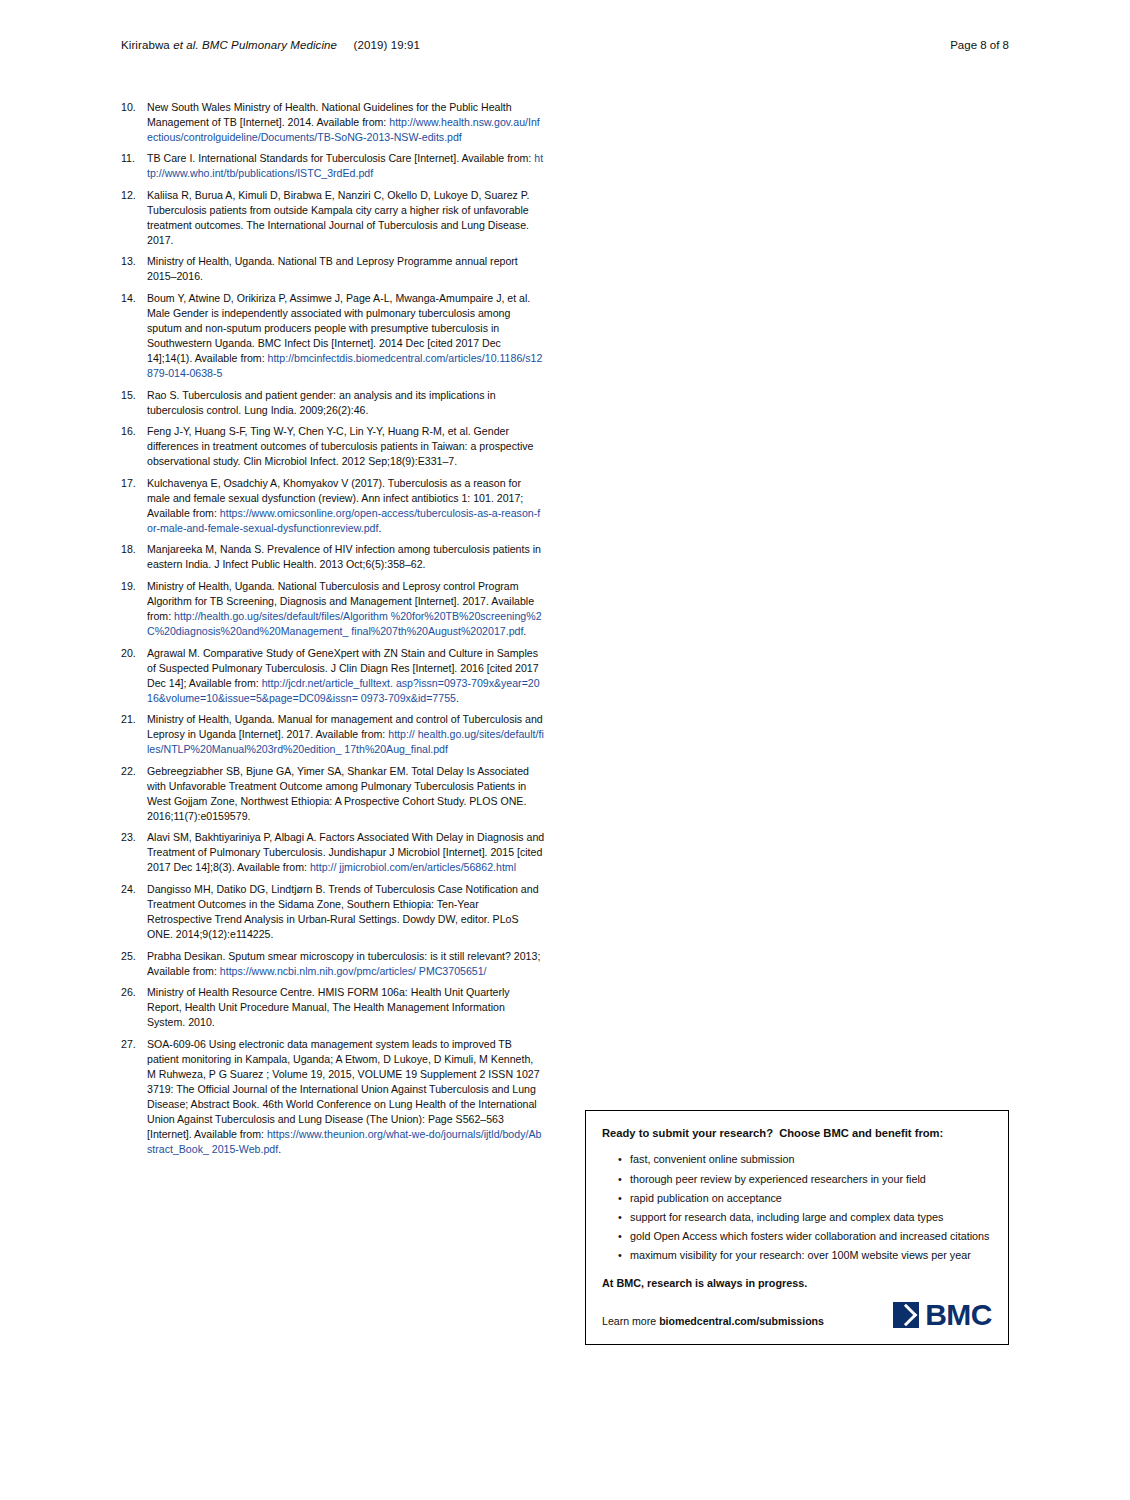Kirirabwa et al. BMC Pulmonary Medicine (2019) 19:91
Page 8 of 8
New South Wales Ministry of Health. National Guidelines for the Public Health Management of TB [Internet]. 2014. Available from: http://www.health.nsw.gov.au/Infectious/controlguideline/Documents/TB-SoNG-2013-NSW-edits.pdf
TB Care I. International Standards for Tuberculosis Care [Internet]. Available from: http://www.who.int/tb/publications/ISTC_3rdEd.pdf
Kaliisa R, Burua A, Kimuli D, Birabwa E, Nanziri C, Okello D, Lukoye D, Suarez P. Tuberculosis patients from outside Kampala city carry a higher risk of unfavorable treatment outcomes. The International Journal of Tuberculosis and Lung Disease. 2017.
Ministry of Health, Uganda. National TB and Leprosy Programme annual report 2015–2016.
Boum Y, Atwine D, Orikiriza P, Assimwe J, Page A-L, Mwanga-Amumpaire J, et al. Male Gender is independently associated with pulmonary tuberculosis among sputum and non-sputum producers people with presumptive tuberculosis in Southwestern Uganda. BMC Infect Dis [Internet]. 2014 Dec [cited 2017 Dec 14];14(1). Available from: http://bmcinfectdis.biomedcentral.com/articles/10.1186/s12879-014-0638-5
Rao S. Tuberculosis and patient gender: an analysis and its implications in tuberculosis control. Lung India. 2009;26(2):46.
Feng J-Y, Huang S-F, Ting W-Y, Chen Y-C, Lin Y-Y, Huang R-M, et al. Gender differences in treatment outcomes of tuberculosis patients in Taiwan: a prospective observational study. Clin Microbiol Infect. 2012 Sep;18(9):E331–7.
Kulchavenya E, Osadchiy A, Khomyakov V (2017). Tuberculosis as a reason for male and female sexual dysfunction (review). Ann infect antibiotics 1: 101. 2017; Available from: https://www.omicsonline.org/open-access/tuberculosis-as-a-reason-for-male-and-female-sexual-dysfunctionreview.pdf.
Manjareeka M, Nanda S. Prevalence of HIV infection among tuberculosis patients in eastern India. J Infect Public Health. 2013 Oct;6(5):358–62.
Ministry of Health, Uganda. National Tuberculosis and Leprosy control Program Algorithm for TB Screening, Diagnosis and Management [Internet]. 2017. Available from: http://health.go.ug/sites/default/files/Algorithm %20for%20TB%20screening%2C%20diagnosis%20and%20Management_ final%207th%20August%202017.pdf.
Agrawal M. Comparative Study of GeneXpert with ZN Stain and Culture in Samples of Suspected Pulmonary Tuberculosis. J Clin Diagn Res [Internet]. 2016 [cited 2017 Dec 14]; Available from: http://jcdr.net/article_fulltext. asp?issn=0973-709x&year=2016&volume=10&issue=5&page=DC09&issn= 0973-709x&id=7755.
Ministry of Health, Uganda. Manual for management and control of Tuberculosis and Leprosy in Uganda [Internet]. 2017. Available from: http:// health.go.ug/sites/default/files/NTLP%20Manual%203rd%20edition_ 17th%20Aug_final.pdf
Gebreegziabher SB, Bjune GA, Yimer SA, Shankar EM. Total Delay Is Associated with Unfavorable Treatment Outcome among Pulmonary Tuberculosis Patients in West Gojjam Zone, Northwest Ethiopia: A Prospective Cohort Study. PLOS ONE. 2016;11(7):e0159579.
Alavi SM, Bakhtiyariniya P, Albagi A. Factors Associated With Delay in Diagnosis and Treatment of Pulmonary Tuberculosis. Jundishapur J Microbiol [Internet]. 2015 [cited 2017 Dec 14];8(3). Available from: http:// jjmicrobiol.com/en/articles/56862.html
Dangisso MH, Datiko DG, Lindtjørn B. Trends of Tuberculosis Case Notification and Treatment Outcomes in the Sidama Zone, Southern Ethiopia: Ten-Year Retrospective Trend Analysis in Urban-Rural Settings. Dowdy DW, editor. PLoS ONE. 2014;9(12):e114225.
Prabha Desikan. Sputum smear microscopy in tuberculosis: is it still relevant? 2013; Available from: https://www.ncbi.nlm.nih.gov/pmc/articles/ PMC3705651/
Ministry of Health Resource Centre. HMIS FORM 106a: Health Unit Quarterly Report, Health Unit Procedure Manual, The Health Management Information System. 2010.
SOA-609-06 Using electronic data management system leads to improved TB patient monitoring in Kampala, Uganda; A Etwom, D Lukoye, D Kimuli, M Kenneth, M Ruhweza, P G Suarez ; Volume 19, 2015, VOLUME 19 Supplement 2 ISSN 1027 3719: The Official Journal of the International Union Against Tuberculosis and Lung Disease; Abstract Book. 46th World Conference on Lung Health of the International Union Against Tuberculosis and Lung Disease (The Union): Page S562–563 [Internet]. Available from: https://www.theunion.org/what-we-do/journals/ijtld/body/Abstract_Book_ 2015-Web.pdf.
Ready to submit your research? Choose BMC and benefit from:
fast, convenient online submission
thorough peer review by experienced researchers in your field
rapid publication on acceptance
support for research data, including large and complex data types
gold Open Access which fosters wider collaboration and increased citations
maximum visibility for your research: over 100M website views per year
At BMC, research is always in progress.
Learn more biomedcentral.com/submissions
BMC